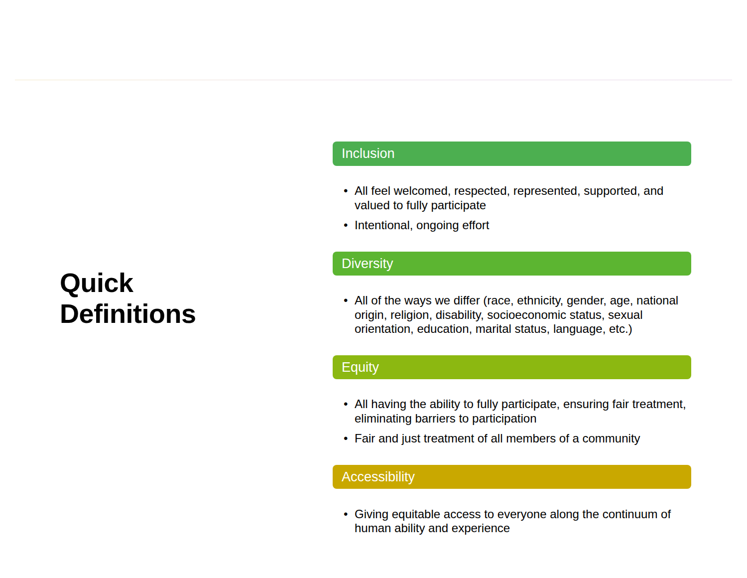Quick
Definitions
Inclusion
All feel welcomed, respected, represented, supported, and valued to fully participate
Intentional, ongoing effort
Diversity
All of the ways we differ (race, ethnicity, gender, age, national origin, religion, disability, socioeconomic status, sexual orientation, education, marital status, language, etc.)
Equity
All having the ability to fully participate, ensuring fair treatment, eliminating barriers to participation
Fair and just treatment of all members of a community
Accessibility
Giving equitable access to everyone along the continuum of human ability and experience